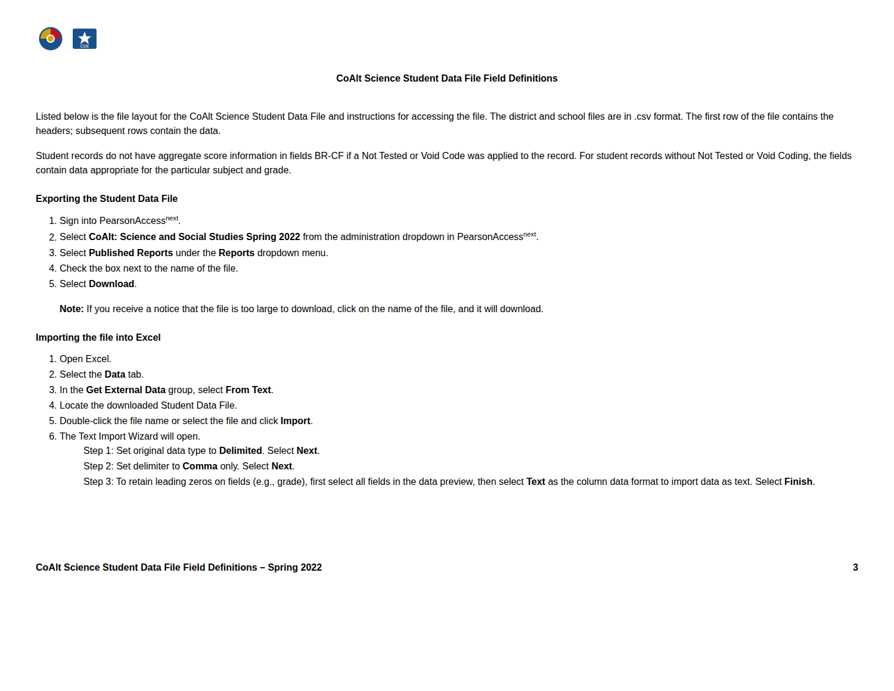CDE
CoAlt Science Student Data File Field Definitions
Listed below is the file layout for the CoAlt Science Student Data File and instructions for accessing the file. The district and school files are in .csv format. The first row of the file contains the headers; subsequent rows contain the data.
Student records do not have aggregate score information in fields BR-CF if a Not Tested or Void Code was applied to the record. For student records without Not Tested or Void Coding, the fields contain data appropriate for the particular subject and grade.
Exporting the Student Data File
Sign into PearsonAccessnext.
Select CoAlt: Science and Social Studies Spring 2022 from the administration dropdown in PearsonAccessnext.
Select Published Reports under the Reports dropdown menu.
Check the box next to the name of the file.
Select Download.
Note: If you receive a notice that the file is too large to download, click on the name of the file, and it will download.
Importing the file into Excel
Open Excel.
Select the Data tab.
In the Get External Data group, select From Text.
Locate the downloaded Student Data File.
Double-click the file name or select the file and click Import.
The Text Import Wizard will open.
Step 1: Set original data type to Delimited. Select Next.
Step 2: Set delimiter to Comma only. Select Next.
Step 3: To retain leading zeros on fields (e.g., grade), first select all fields in the data preview, then select Text as the column data format to import data as text. Select Finish.
CoAlt Science Student Data File Field Definitions – Spring 2022 3